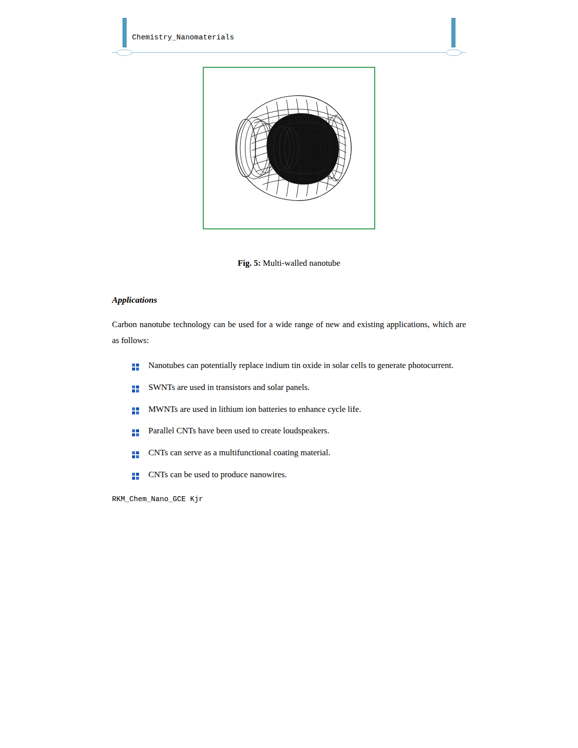Chemistry_Nanomaterials
Fig. 5: Multi-walled nanotube
Applications
Carbon nanotube technology can be used for a wide range of new and existing applications, which are as follows:
Nanotubes can potentially replace indium tin oxide in solar cells to generate photocurrent.
SWNTs are used in transistors and solar panels.
MWNTs are used in lithium ion batteries to enhance cycle life.
Parallel CNTs have been used to create loudspeakers.
CNTs can serve as a multifunctional coating material.
CNTs can be used to produce nanowires.
RKM_Chem_Nano_GCE Kjr